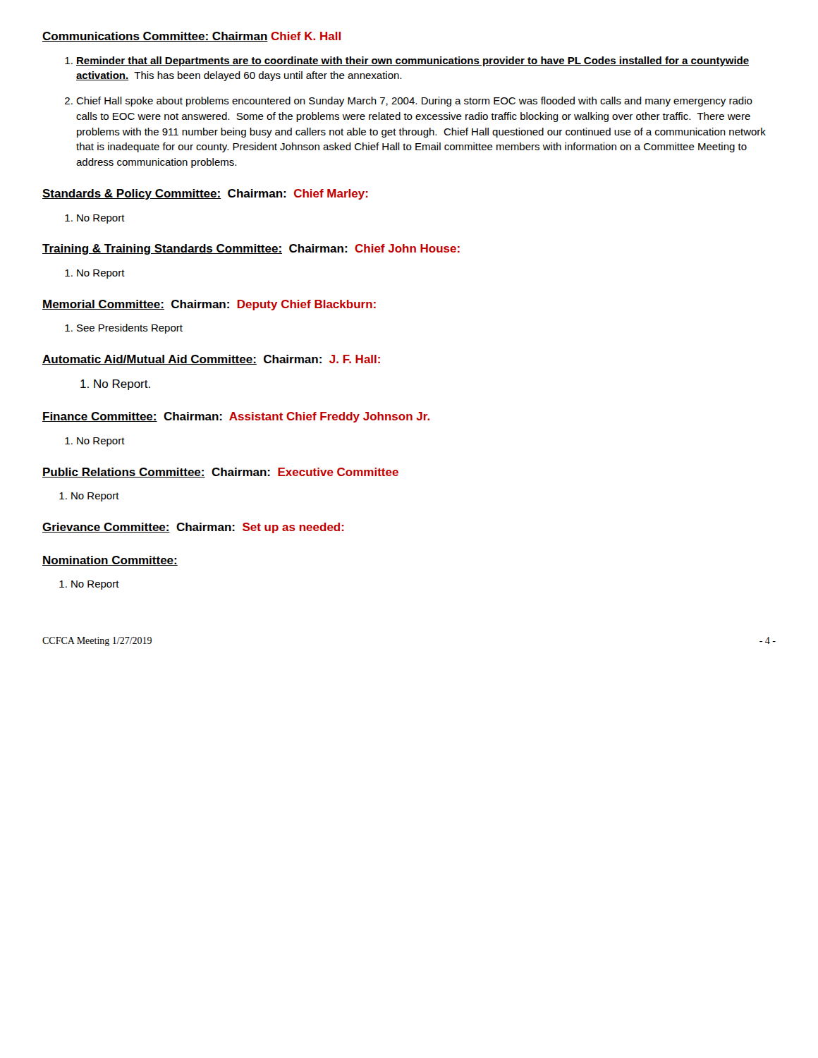Communications Committee: Chairman Chief K. Hall
Reminder that all Departments are to coordinate with their own communications provider to have PL Codes installed for a countywide activation. This has been delayed 60 days until after the annexation.
Chief Hall spoke about problems encountered on Sunday March 7, 2004. During a storm EOC was flooded with calls and many emergency radio calls to EOC were not answered. Some of the problems were related to excessive radio traffic blocking or walking over other traffic. There were problems with the 911 number being busy and callers not able to get through. Chief Hall questioned our continued use of a communication network that is inadequate for our county. President Johnson asked Chief Hall to Email committee members with information on a Committee Meeting to address communication problems.
Standards & Policy Committee: Chairman: Chief Marley:
No Report
Training & Training Standards Committee: Chairman: Chief John House:
No Report
Memorial Committee: Chairman: Deputy Chief Blackburn:
See Presidents Report
Automatic Aid/Mutual Aid Committee: Chairman: J. F. Hall:
No Report.
Finance Committee: Chairman: Assistant Chief Freddy Johnson Jr.
No Report
Public Relations Committee: Chairman: Executive Committee
No Report
Grievance Committee: Chairman: Set up as needed:
Nomination Committee:
No Report
CCFCA Meeting 1/27/2019 - 4 -